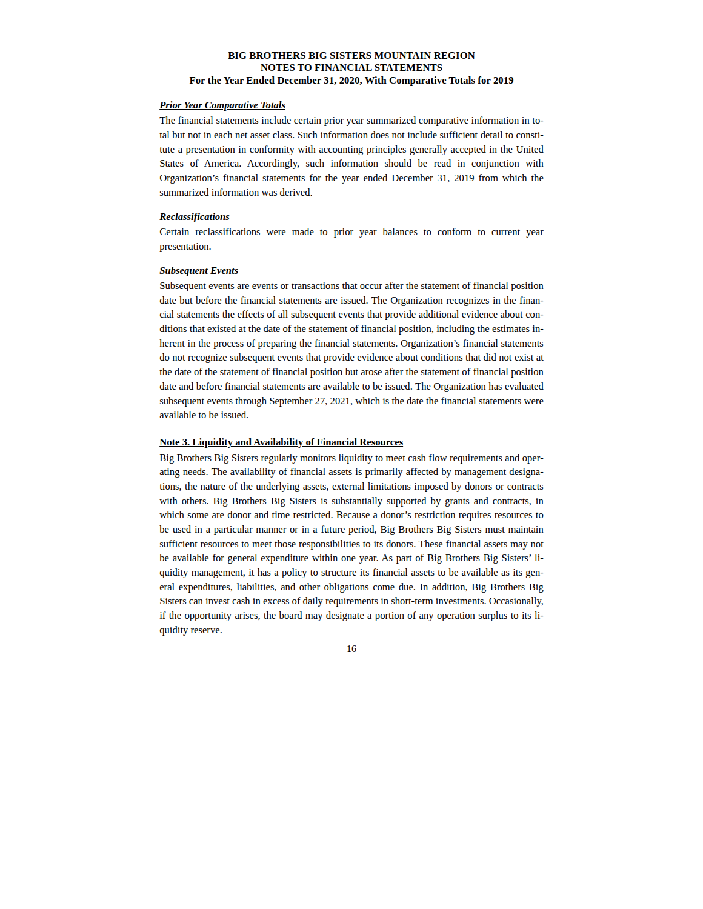BIG BROTHERS BIG SISTERS MOUNTAIN REGION
NOTES TO FINANCIAL STATEMENTS
For the Year Ended December 31, 2020, With Comparative Totals for 2019
Prior Year Comparative Totals
The financial statements include certain prior year summarized comparative information in total but not in each net asset class. Such information does not include sufficient detail to constitute a presentation in conformity with accounting principles generally accepted in the United States of America. Accordingly, such information should be read in conjunction with Organization’s financial statements for the year ended December 31, 2019 from which the summarized information was derived.
Reclassifications
Certain reclassifications were made to prior year balances to conform to current year presentation.
Subsequent Events
Subsequent events are events or transactions that occur after the statement of financial position date but before the financial statements are issued. The Organization recognizes in the financial statements the effects of all subsequent events that provide additional evidence about conditions that existed at the date of the statement of financial position, including the estimates inherent in the process of preparing the financial statements. Organization’s financial statements do not recognize subsequent events that provide evidence about conditions that did not exist at the date of the statement of financial position but arose after the statement of financial position date and before financial statements are available to be issued. The Organization has evaluated subsequent events through September 27, 2021, which is the date the financial statements were available to be issued.
Note 3. Liquidity and Availability of Financial Resources
Big Brothers Big Sisters regularly monitors liquidity to meet cash flow requirements and operating needs. The availability of financial assets is primarily affected by management designations, the nature of the underlying assets, external limitations imposed by donors or contracts with others. Big Brothers Big Sisters is substantially supported by grants and contracts, in which some are donor and time restricted. Because a donor’s restriction requires resources to be used in a particular manner or in a future period, Big Brothers Big Sisters must maintain sufficient resources to meet those responsibilities to its donors. These financial assets may not be available for general expenditure within one year. As part of Big Brothers Big Sisters’ liquidity management, it has a policy to structure its financial assets to be available as its general expenditures, liabilities, and other obligations come due. In addition, Big Brothers Big Sisters can invest cash in excess of daily requirements in short-term investments. Occasionally, if the opportunity arises, the board may designate a portion of any operation surplus to its liquidity reserve.
16